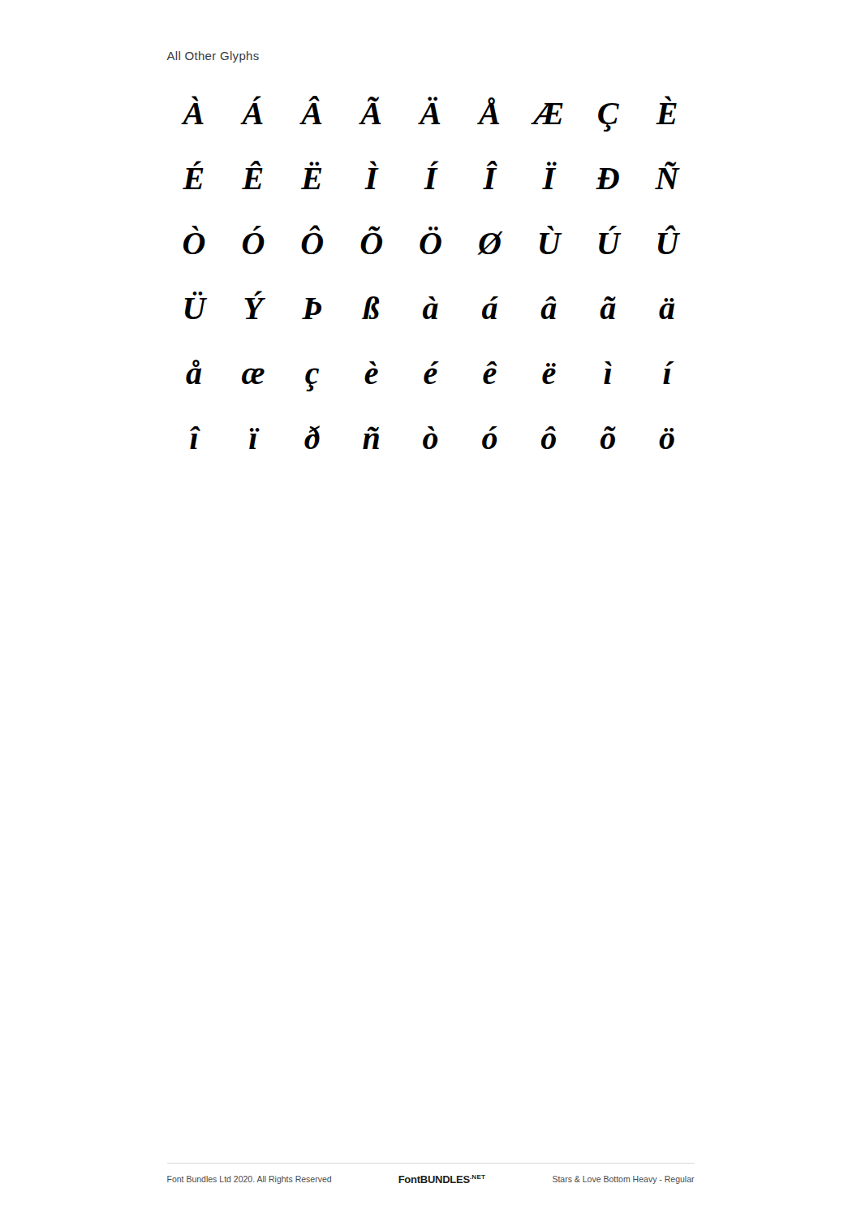All Other Glyphs
À
Á
Â
Ã
Ä
Å
Æ
Ç
È
É
Ê
Ë
Ì
Í
Î
Ï
Ð
Ñ
Ò
Ó
Ô
Õ
Ö
Ø
Ù
Ú
Û
Ü
Ý
Þ
ß
à
á
â
ã
ä
å
æ
ç
è
é
ê
ë
ì
í
î
ï
ð
ñ
ò
ó
ô
õ
ö
Font Bundles Ltd 2020. All Rights Reserved
FontBUNDLES.NET
Stars & Love Bottom Heavy - Regular